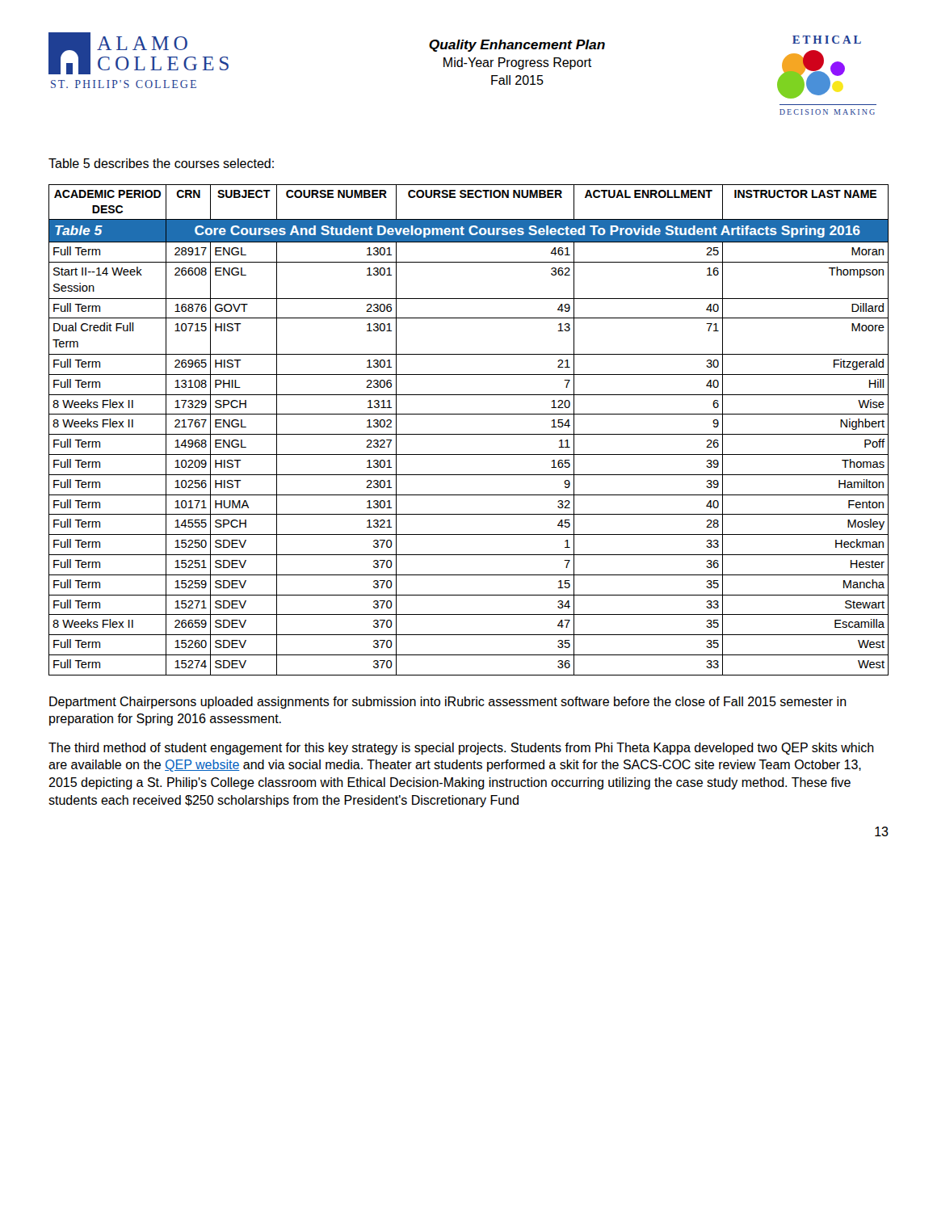ALAMO
COLLEGES
ST. PHILIP'S COLLEGE
Quality Enhancement Plan
Mid-Year Progress Report
Fall 2015
ETHICAL
DECISION MAKING
Table 5 describes the courses selected:
| Table 5 | Core Courses And Student Development Courses Selected To Provide Student Artifacts Spring 2016 |
| ACADEMIC PERIOD DESC | CRN | SUBJECT | COURSE NUMBER | COURSE SECTION NUMBER | ACTUAL ENROLLMENT | INSTRUCTOR LAST NAME |
| Full Term | 28917 | ENGL | 1301 | 461 | 25 | Moran |
| Start II--14 Week Session | 26608 | ENGL | 1301 | 362 | 16 | Thompson |
| Full Term | 16876 | GOVT | 2306 | 49 | 40 | Dillard |
| Dual Credit Full Term | 10715 | HIST | 1301 | 13 | 71 | Moore |
| Full Term | 26965 | HIST | 1301 | 21 | 30 | Fitzgerald |
| Full Term | 13108 | PHIL | 2306 | 7 | 40 | Hill |
| 8 Weeks Flex II | 17329 | SPCH | 1311 | 120 | 6 | Wise |
| 8 Weeks Flex II | 21767 | ENGL | 1302 | 154 | 9 | Nighbert |
| Full Term | 14968 | ENGL | 2327 | 11 | 26 | Poff |
| Full Term | 10209 | HIST | 1301 | 165 | 39 | Thomas |
| Full Term | 10256 | HIST | 2301 | 9 | 39 | Hamilton |
| Full Term | 10171 | HUMA | 1301 | 32 | 40 | Fenton |
| Full Term | 14555 | SPCH | 1321 | 45 | 28 | Mosley |
| Full Term | 15250 | SDEV | 370 | 1 | 33 | Heckman |
| Full Term | 15251 | SDEV | 370 | 7 | 36 | Hester |
| Full Term | 15259 | SDEV | 370 | 15 | 35 | Mancha |
| Full Term | 15271 | SDEV | 370 | 34 | 33 | Stewart |
| 8 Weeks Flex II | 26659 | SDEV | 370 | 47 | 35 | Escamilla |
| Full Term | 15260 | SDEV | 370 | 35 | 35 | West |
| Full Term | 15274 | SDEV | 370 | 36 | 33 | West |
Department Chairpersons uploaded assignments for submission into iRubric assessment software before the close of Fall 2015 semester in preparation for Spring 2016 assessment.
The third method of student engagement for this key strategy is special projects. Students from Phi Theta Kappa developed two QEP skits which are available on the QEP website and via social media. Theater art students performed a skit for the SACS-COC site review Team October 13, 2015 depicting a St. Philip's College classroom with Ethical Decision-Making instruction occurring utilizing the case study method. These five students each received $250 scholarships from the President's Discretionary Fund
13